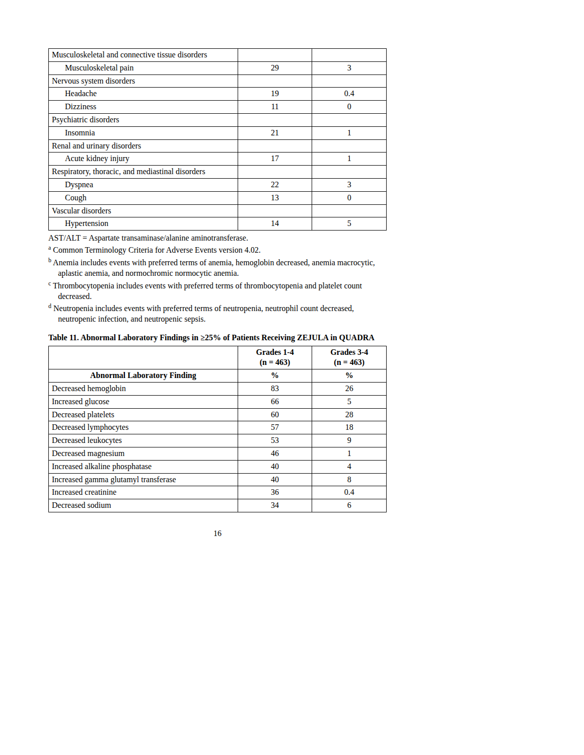| Musculoskeletal and connective tissue disorders | | |
| Musculoskeletal pain | 29 | 3 |
| Nervous system disorders | | |
| Headache | 19 | 0.4 |
| Dizziness | 11 | 0 |
| Psychiatric disorders | | |
| Insomnia | 21 | 1 |
| Renal and urinary disorders | | |
| Acute kidney injury | 17 | 1 |
| Respiratory, thoracic, and mediastinal disorders | | |
| Dyspnea | 22 | 3 |
| Cough | 13 | 0 |
| Vascular disorders | | |
| Hypertension | 14 | 5 |
AST/ALT = Aspartate transaminase/alanine aminotransferase.
a Common Terminology Criteria for Adverse Events version 4.02.
b Anemia includes events with preferred terms of anemia, hemoglobin decreased, anemia macrocytic, aplastic anemia, and normochromic normocytic anemia.
c Thrombocytopenia includes events with preferred terms of thrombocytopenia and platelet count decreased.
d Neutropenia includes events with preferred terms of neutropenia, neutrophil count decreased, neutropenic infection, and neutropenic sepsis.
Table 11. Abnormal Laboratory Findings in ≥25% of Patients Receiving ZEJULA in QUADRA
| | Grades 1-4 (n = 463) | Grades 3-4 (n = 463) |
| --- | --- | --- |
| Abnormal Laboratory Finding | % | % |
| Decreased hemoglobin | 83 | 26 |
| Increased glucose | 66 | 5 |
| Decreased platelets | 60 | 28 |
| Decreased lymphocytes | 57 | 18 |
| Decreased leukocytes | 53 | 9 |
| Decreased magnesium | 46 | 1 |
| Increased alkaline phosphatase | 40 | 4 |
| Increased gamma glutamyl transferase | 40 | 8 |
| Increased creatinine | 36 | 0.4 |
| Decreased sodium | 34 | 6 |
16